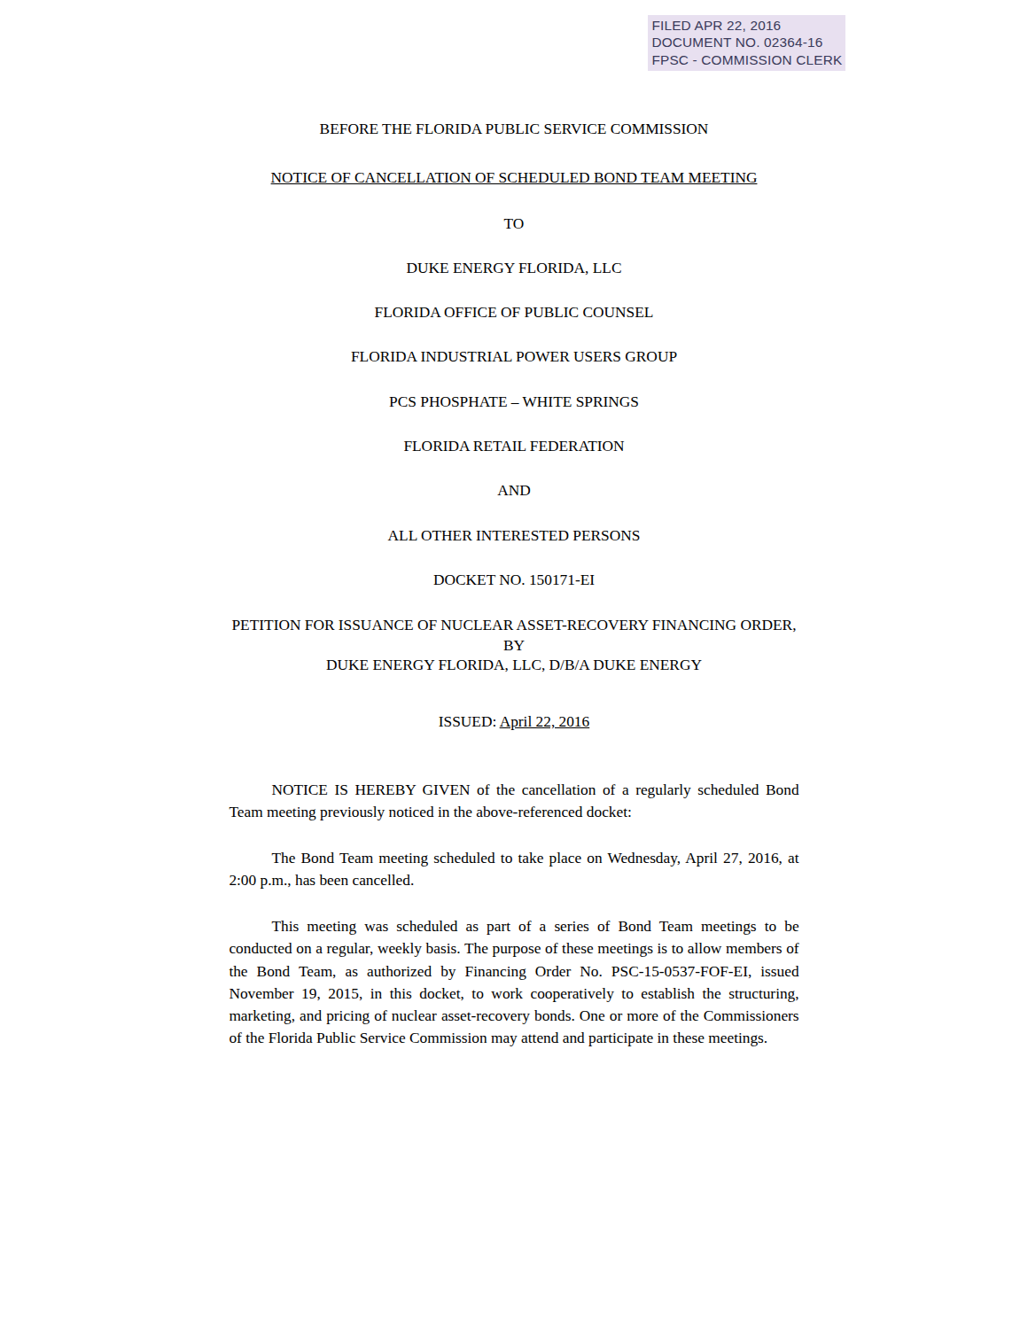FILED APR 22, 2016
DOCUMENT NO. 02364-16
FPSC - COMMISSION CLERK
BEFORE THE FLORIDA PUBLIC SERVICE COMMISSION
NOTICE OF CANCELLATION OF SCHEDULED BOND TEAM MEETING
TO
DUKE ENERGY FLORIDA, LLC
FLORIDA OFFICE OF PUBLIC COUNSEL
FLORIDA INDUSTRIAL POWER USERS GROUP
PCS PHOSPHATE – WHITE SPRINGS
FLORIDA RETAIL FEDERATION
AND
ALL OTHER INTERESTED PERSONS
DOCKET NO. 150171-EI
PETITION FOR ISSUANCE OF NUCLEAR ASSET-RECOVERY FINANCING ORDER, BY
DUKE ENERGY FLORIDA, LLC, D/B/A DUKE ENERGY
ISSUED: April 22, 2016
NOTICE IS HEREBY GIVEN of the cancellation of a regularly scheduled Bond Team meeting previously noticed in the above-referenced docket:
The Bond Team meeting scheduled to take place on Wednesday, April 27, 2016, at 2:00 p.m., has been cancelled.
This meeting was scheduled as part of a series of Bond Team meetings to be conducted on a regular, weekly basis. The purpose of these meetings is to allow members of the Bond Team, as authorized by Financing Order No. PSC-15-0537-FOF-EI, issued November 19, 2015, in this docket, to work cooperatively to establish the structuring, marketing, and pricing of nuclear asset-recovery bonds. One or more of the Commissioners of the Florida Public Service Commission may attend and participate in these meetings.